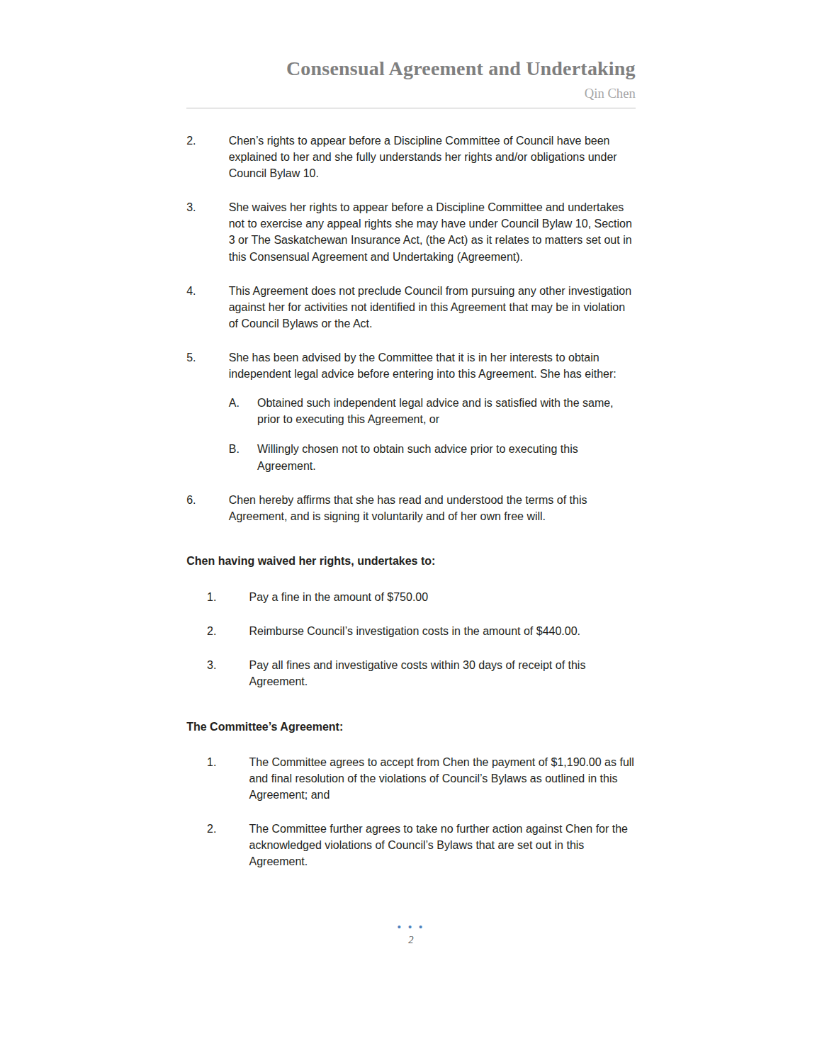Consensual Agreement and Undertaking
Qin Chen
2. Chen’s rights to appear before a Discipline Committee of Council have been explained to her and she fully understands her rights and/or obligations under Council Bylaw 10.
3. She waives her rights to appear before a Discipline Committee and undertakes not to exercise any appeal rights she may have under Council Bylaw 10, Section 3 or The Saskatchewan Insurance Act, (the Act) as it relates to matters set out in this Consensual Agreement and Undertaking (Agreement).
4. This Agreement does not preclude Council from pursuing any other investigation against her for activities not identified in this Agreement that may be in violation of Council Bylaws or the Act.
5. She has been advised by the Committee that it is in her interests to obtain independent legal advice before entering into this Agreement. She has either:
A. Obtained such independent legal advice and is satisfied with the same, prior to executing this Agreement, or
B. Willingly chosen not to obtain such advice prior to executing this Agreement.
6. Chen hereby affirms that she has read and understood the terms of this Agreement, and is signing it voluntarily and of her own free will.
Chen having waived her rights, undertakes to:
1. Pay a fine in the amount of $750.00
2. Reimburse Council’s investigation costs in the amount of $440.00.
3. Pay all fines and investigative costs within 30 days of receipt of this Agreement.
The Committee’s Agreement:
1. The Committee agrees to accept from Chen the payment of $1,190.00 as full and final resolution of the violations of Council’s Bylaws as outlined in this Agreement; and
2. The Committee further agrees to take no further action against Chen for the acknowledged violations of Council’s Bylaws that are set out in this Agreement.
• • •
2